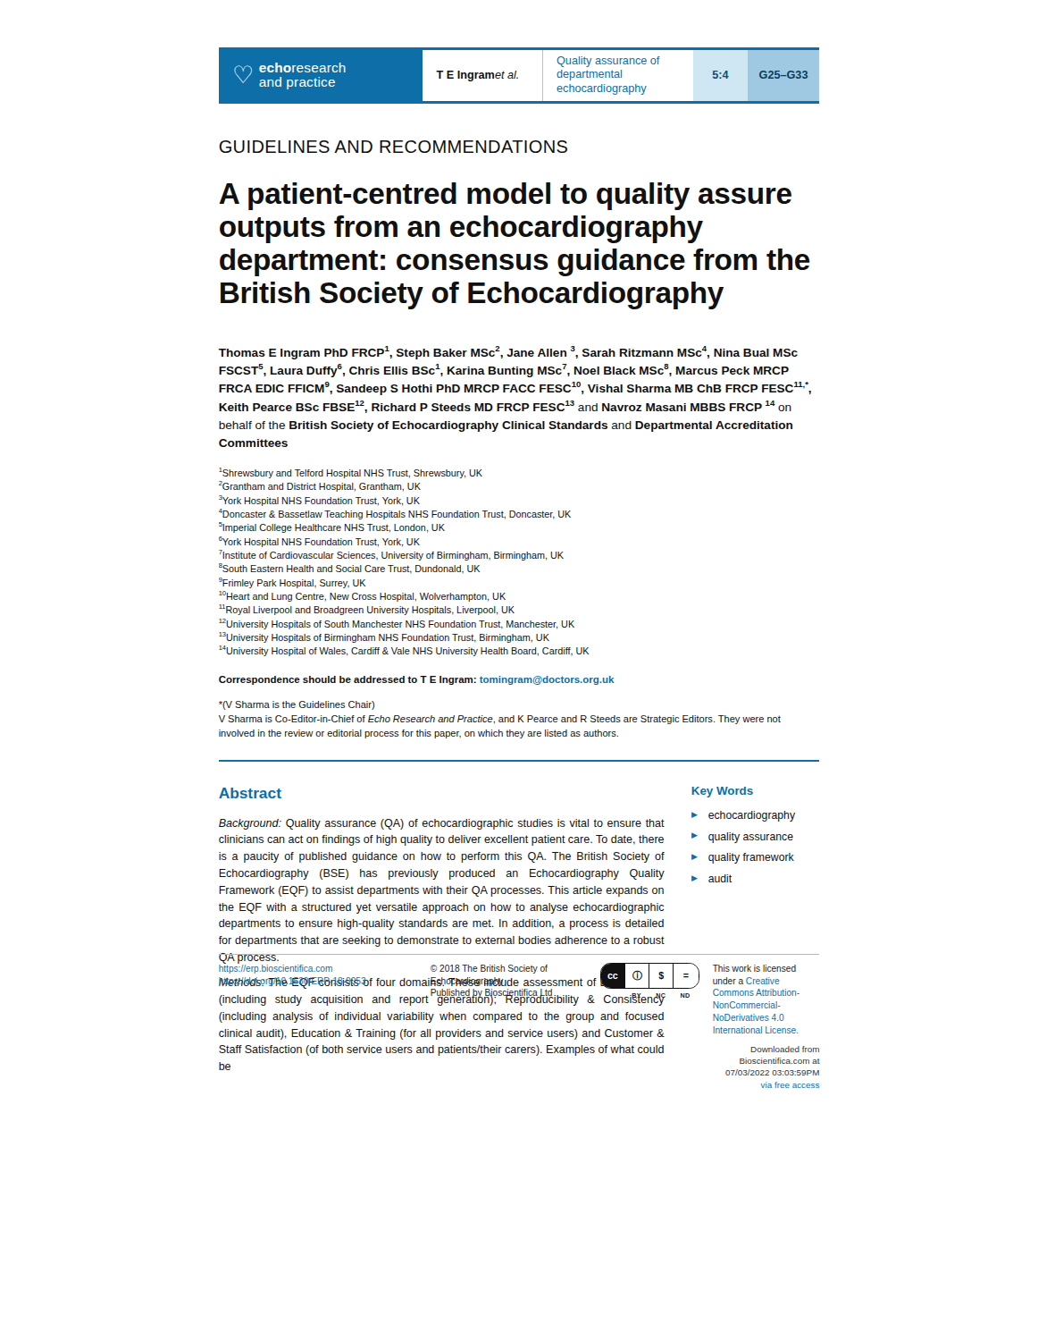♡
echoresearch
and practice
T E Ingram et al.
Quality assurance of
departmental echocardiography
5:4
G25–G33
GUIDELINES AND RECOMMENDATIONS
A patient-centred model to quality assure outputs from an echocardiography department: consensus guidance from the British Society of Echocardiography
Thomas E Ingram PhD FRCP1, Steph Baker MSc2, Jane Allen 3, Sarah Ritzmann MSc4, Nina Bual MSc FSCST5, Laura Duffy6, Chris Ellis BSc1, Karina Bunting MSc7, Noel Black MSc8, Marcus Peck MRCP FRCA EDIC FFICM9, Sandeep S Hothi PhD MRCP FACC FESC10, Vishal Sharma MB ChB FRCP FESC11,*, Keith Pearce BSc FBSE12, Richard P Steeds MD FRCP FESC13 and Navroz Masani MBBS FRCP 14 on behalf of the British Society of Echocardiography Clinical Standards and Departmental Accreditation Committees
1Shrewsbury and Telford Hospital NHS Trust, Shrewsbury, UK
2Grantham and District Hospital, Grantham, UK
3York Hospital NHS Foundation Trust, York, UK
4Doncaster & Bassetlaw Teaching Hospitals NHS Foundation Trust, Doncaster, UK
5Imperial College Healthcare NHS Trust, London, UK
6York Hospital NHS Foundation Trust, York, UK
7Institute of Cardiovascular Sciences, University of Birmingham, Birmingham, UK
8South Eastern Health and Social Care Trust, Dundonald, UK
9Frimley Park Hospital, Surrey, UK
10Heart and Lung Centre, New Cross Hospital, Wolverhampton, UK
11Royal Liverpool and Broadgreen University Hospitals, Liverpool, UK
12University Hospitals of South Manchester NHS Foundation Trust, Manchester, UK
13University Hospitals of Birmingham NHS Foundation Trust, Birmingham, UK
14University Hospital of Wales, Cardiff & Vale NHS University Health Board, Cardiff, UK
Correspondence should be addressed to T E Ingram: tomingram@doctors.org.uk
*(V Sharma is the Guidelines Chair)
V Sharma is Co-Editor-in-Chief of Echo Research and Practice, and K Pearce and R Steeds are Strategic Editors. They were not involved in the review or editorial process for this paper, on which they are listed as authors.
Abstract
Background: Quality assurance (QA) of echocardiographic studies is vital to ensure that clinicians can act on findings of high quality to deliver excellent patient care. To date, there is a paucity of published guidance on how to perform this QA. The British Society of Echocardiography (BSE) has previously produced an Echocardiography Quality Framework (EQF) to assist departments with their QA processes. This article expands on the EQF with a structured yet versatile approach on how to analyse echocardiographic departments to ensure high-quality standards are met. In addition, a process is detailed for departments that are seeking to demonstrate to external bodies adherence to a robust QA process.
Methods: The EQF consists of four domains. These include assessment of Echo Quality (including study acquisition and report generation); Reproducibility & Consistency (including analysis of individual variability when compared to the group and focused clinical audit), Education & Training (for all providers and service users) and Customer & Staff Satisfaction (of both service users and patients/their carers). Examples of what could be
Key Words
echocardiography
quality assurance
quality framework
audit
https://erp.bioscientifica.com https://doi.org/10.1530/ERP-18-0053
© 2018 The British Society of Echocardiography
Published by Bioscientifica Ltd
cc
ⓘ
$
=
BY NC ND
This work is licensed under a Creative Commons Attribution-NonCommercial-NoDerivatives 4.0 International License.
Downloaded from Bioscientifica.com at 07/03/2022 03:03:59PM
via free access